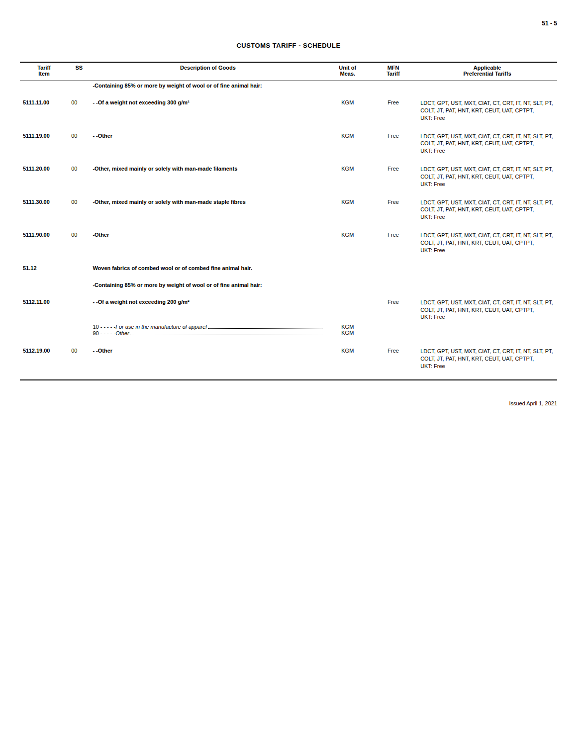51 - 5
CUSTOMS TARIFF - SCHEDULE
| Tariff Item | SS | Description of Goods | Unit of Meas. | MFN Tariff | Applicable Preferential Tariffs |
| --- | --- | --- | --- | --- | --- |
| | | -Containing 85% or more by weight of wool or of fine animal hair: | | | |
| 5111.11.00 | 00 | - -Of a weight not exceeding 300 g/m² | KGM | Free | LDCT, GPT, UST, MXT, CIAT, CT, CRT, IT, NT, SLT, PT, COLT, JT, PAT, HNT, KRT, CEUT, UAT, CPTPT, UKT: Free |
| 5111.19.00 | 00 | - -Other | KGM | Free | LDCT, GPT, UST, MXT, CIAT, CT, CRT, IT, NT, SLT, PT, COLT, JT, PAT, HNT, KRT, CEUT, UAT, CPTPT, UKT: Free |
| 5111.20.00 | 00 | -Other, mixed mainly or solely with man-made filaments | KGM | Free | LDCT, GPT, UST, MXT, CIAT, CT, CRT, IT, NT, SLT, PT, COLT, JT, PAT, HNT, KRT, CEUT, UAT, CPTPT, UKT: Free |
| 5111.30.00 | 00 | -Other, mixed mainly or solely with man-made staple fibres | KGM | Free | LDCT, GPT, UST, MXT, CIAT, CT, CRT, IT, NT, SLT, PT, COLT, JT, PAT, HNT, KRT, CEUT, UAT, CPTPT, UKT: Free |
| 5111.90.00 | 00 | -Other | KGM | Free | LDCT, GPT, UST, MXT, CIAT, CT, CRT, IT, NT, SLT, PT, COLT, JT, PAT, HNT, KRT, CEUT, UAT, CPTPT, UKT: Free |
| 51.12 | | Woven fabrics of combed wool or of combed fine animal hair. | | | |
| | | -Containing 85% or more by weight of wool or of fine animal hair: | | | |
| 5112.11.00 | | - -Of a weight not exceeding 200 g/m² | | Free | LDCT, GPT, UST, MXT, CIAT, CT, CRT, IT, NT, SLT, PT, COLT, JT, PAT, HNT, KRT, CEUT, UAT, CPTPT, UKT: Free |
| | | 10 - - - - - For use in the manufacture of apparel 90 - - - - - Other | KGM KGM | | |
| 5112.19.00 | 00 | - -Other | KGM | Free | LDCT, GPT, UST, MXT, CIAT, CT, CRT, IT, NT, SLT, PT, COLT, JT, PAT, HNT, KRT, CEUT, UAT, CPTPT, UKT: Free |
Issued April 1, 2021